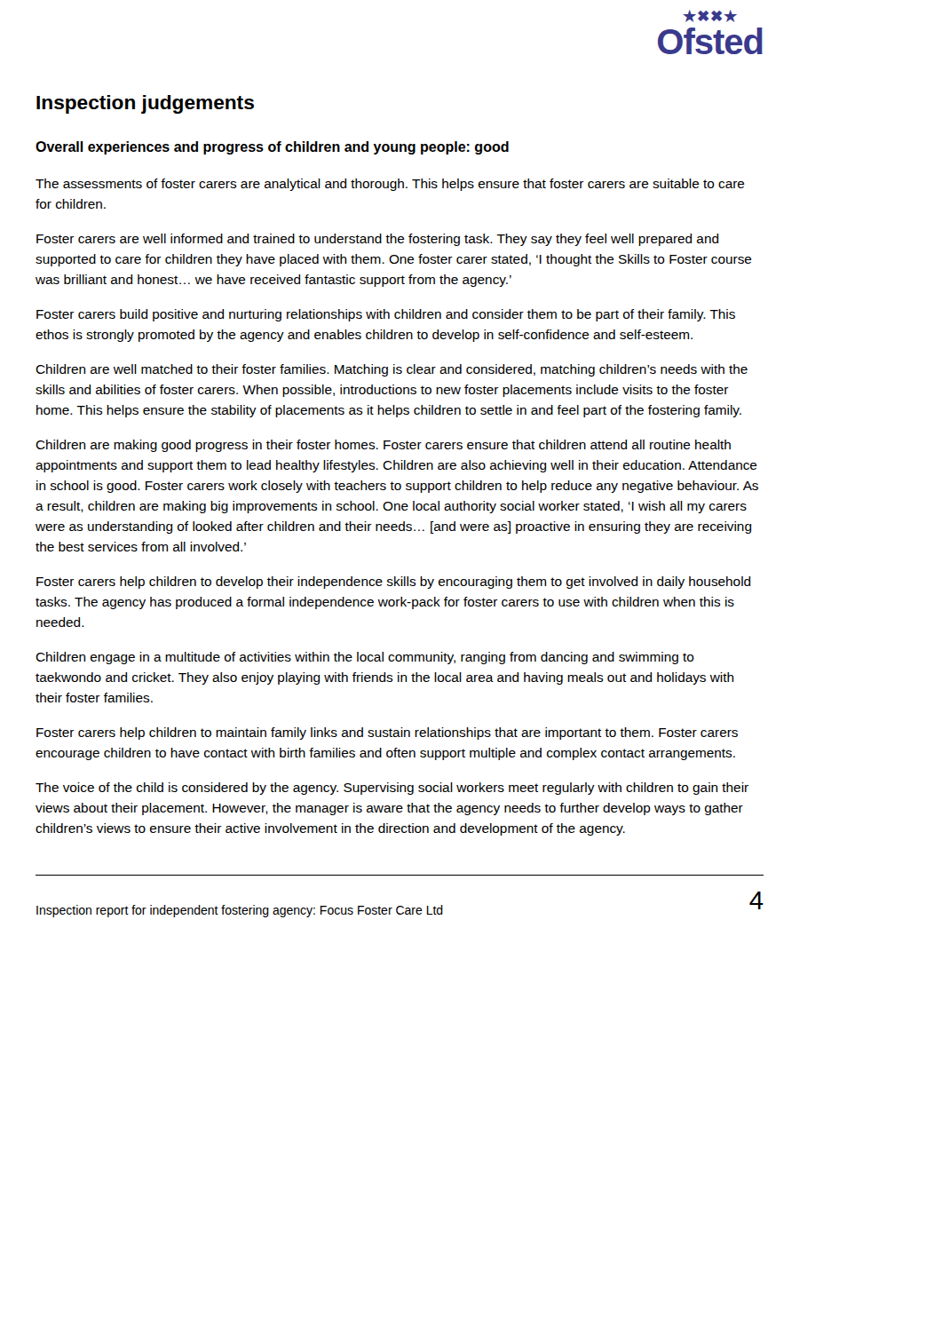★✖✖★
Ofsted
Inspection judgements
Overall experiences and progress of children and young people: good
The assessments of foster carers are analytical and thorough. This helps ensure that foster carers are suitable to care for children.
Foster carers are well informed and trained to understand the fostering task. They say they feel well prepared and supported to care for children they have placed with them. One foster carer stated, ‘I thought the Skills to Foster course was brilliant and honest… we have received fantastic support from the agency.’
Foster carers build positive and nurturing relationships with children and consider them to be part of their family. This ethos is strongly promoted by the agency and enables children to develop in self-confidence and self-esteem.
Children are well matched to their foster families. Matching is clear and considered, matching children’s needs with the skills and abilities of foster carers. When possible, introductions to new foster placements include visits to the foster home. This helps ensure the stability of placements as it helps children to settle in and feel part of the fostering family.
Children are making good progress in their foster homes. Foster carers ensure that children attend all routine health appointments and support them to lead healthy lifestyles. Children are also achieving well in their education. Attendance in school is good. Foster carers work closely with teachers to support children to help reduce any negative behaviour. As a result, children are making big improvements in school. One local authority social worker stated, ‘I wish all my carers were as understanding of looked after children and their needs… [and were as] proactive in ensuring they are receiving the best services from all involved.’
Foster carers help children to develop their independence skills by encouraging them to get involved in daily household tasks. The agency has produced a formal independence work-pack for foster carers to use with children when this is needed.
Children engage in a multitude of activities within the local community, ranging from dancing and swimming to taekwondo and cricket. They also enjoy playing with friends in the local area and having meals out and holidays with their foster families.
Foster carers help children to maintain family links and sustain relationships that are important to them. Foster carers encourage children to have contact with birth families and often support multiple and complex contact arrangements.
The voice of the child is considered by the agency. Supervising social workers meet regularly with children to gain their views about their placement. However, the manager is aware that the agency needs to further develop ways to gather children’s views to ensure their active involvement in the direction and development of the agency.
Inspection report for independent fostering agency: Focus Foster Care Ltd 4